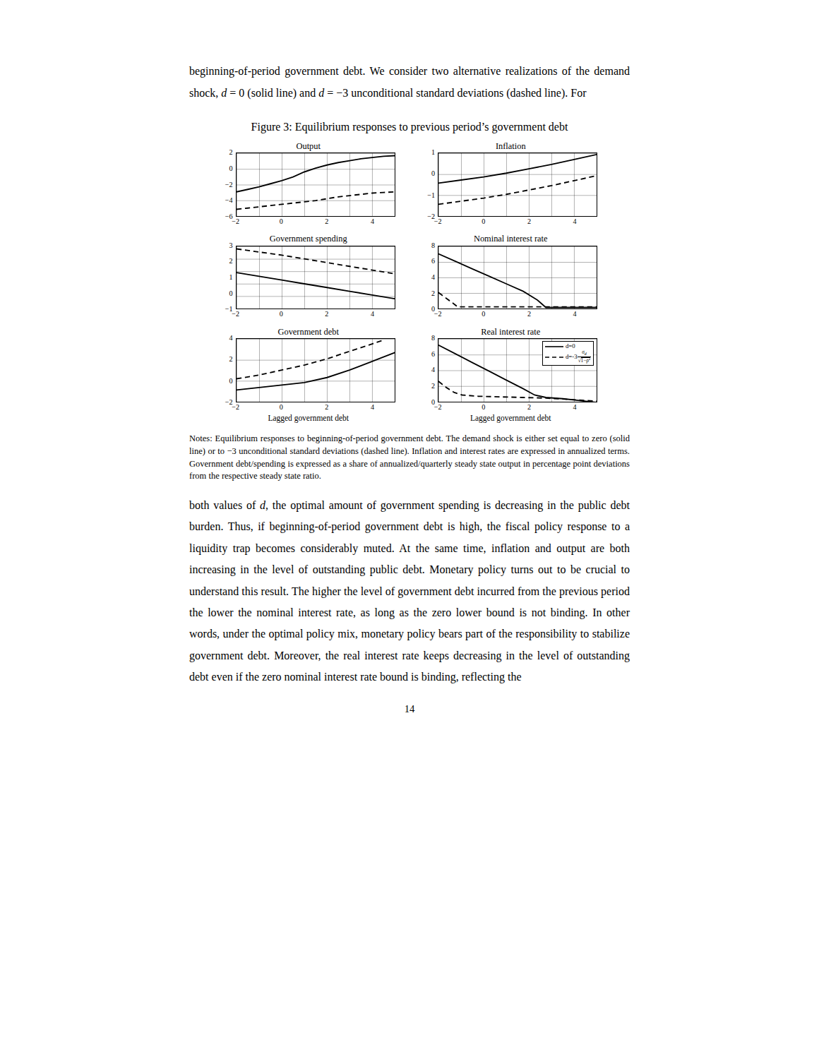beginning-of-period government debt. We consider two alternative realizations of the demand shock, d = 0 (solid line) and d = −3 unconditional standard deviations (dashed line). For
Figure 3: Equilibrium responses to previous period’s government debt
Output
2 0 −2 −4 −6
−2 0 2 4
Inflation
1 0 −1 −2
−2 0 2 4
Government spending
3 2 1 0 −1 −2
−2 0 2 4
Nominal interest rate
8 6 4 2 0
−2 0 2 4
Government debt
4 2 0 −2
−2 0 2 4
Lagged government debt
Real interest rate
8 6 4 2 0
d=0
d=-3σd√1−ρ2
−2 0 2 4
Lagged government debt
Notes: Equilibrium responses to beginning-of-period government debt. The demand shock is either set equal to zero (solid line) or to −3 unconditional standard deviations (dashed line). Inflation and interest rates are expressed in annualized terms. Government debt/spending is expressed as a share of annualized/quarterly steady state output in percentage point deviations from the respective steady state ratio.
both values of d, the optimal amount of government spending is decreasing in the public debt burden. Thus, if beginning-of-period government debt is high, the fiscal policy response to a liquidity trap becomes considerably muted. At the same time, inflation and output are both increasing in the level of outstanding public debt. Monetary policy turns out to be crucial to understand this result. The higher the level of government debt incurred from the previous period the lower the nominal interest rate, as long as the zero lower bound is not binding. In other words, under the optimal policy mix, monetary policy bears part of the responsibility to stabilize government debt. Moreover, the real interest rate keeps decreasing in the level of outstanding debt even if the zero nominal interest rate bound is binding, reflecting the
14